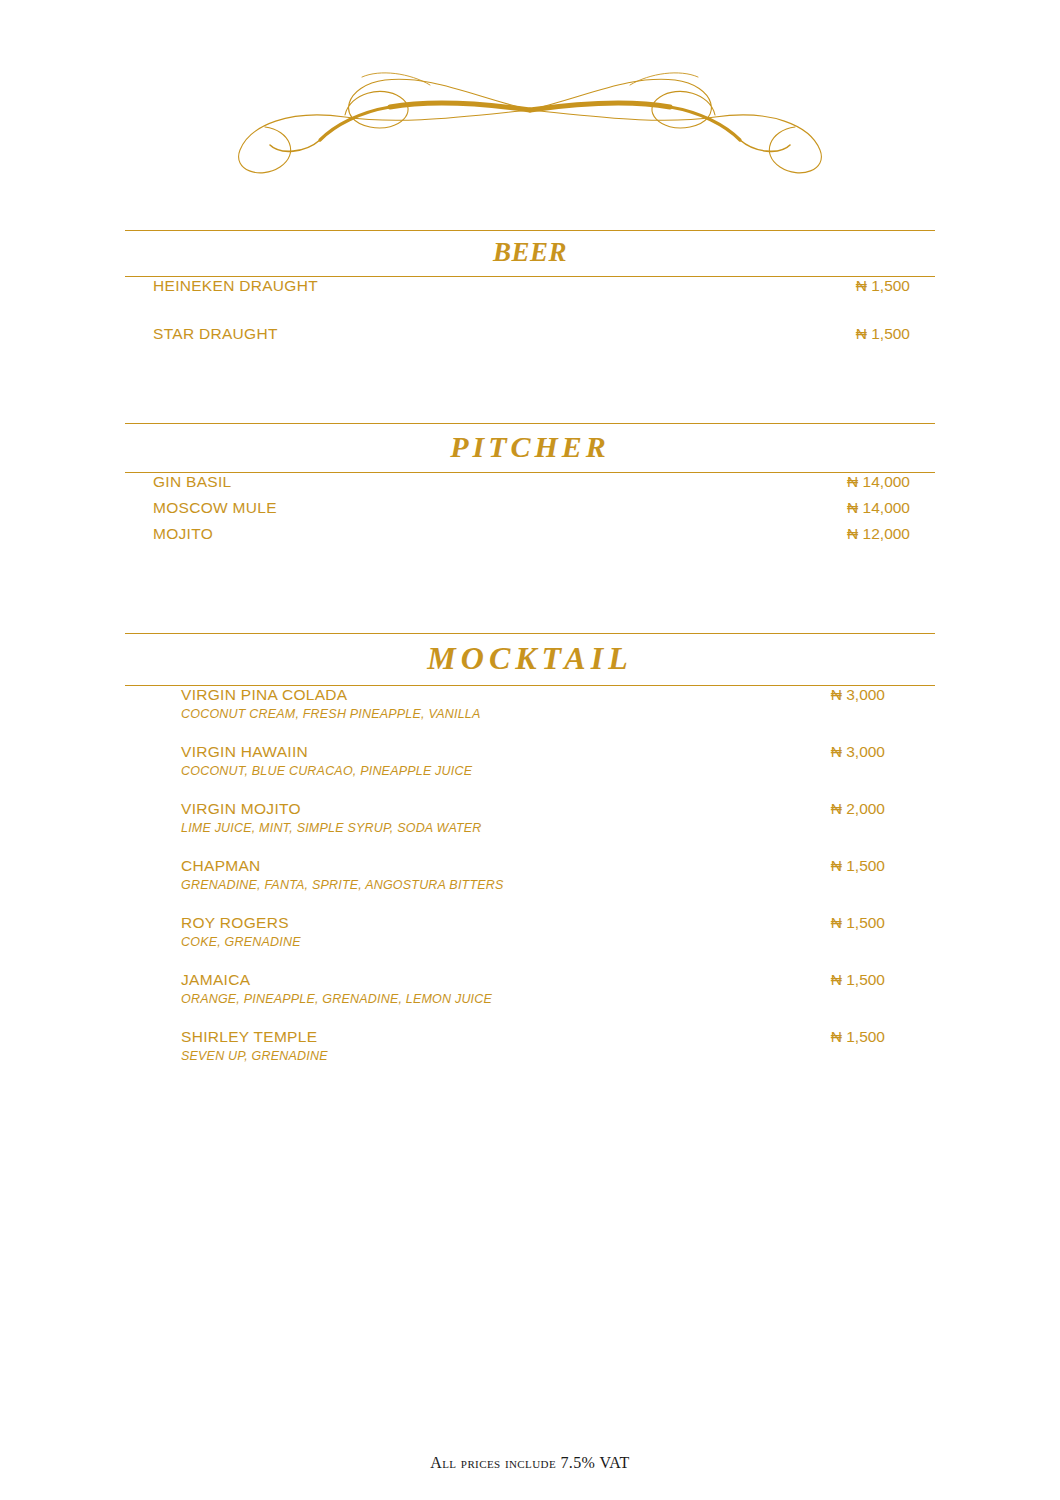BEER
HEINEKEN DRAUGHT ₦ 1,500
STAR DRAUGHT ₦ 1,500
PITCHER
GIN BASIL ₦ 14,000
MOSCOW MULE ₦ 14,000
MOJITO ₦ 12,000
MOCKTAIL
VIRGIN PINA COLADA ₦ 3,000
COCONUT CREAM, FRESH PINEAPPLE, VANILLA
VIRGIN HAWAIIN ₦ 3,000
COCONUT, BLUE CURACAO, PINEAPPLE JUICE
VIRGIN MOJITO ₦ 2,000
LIME JUICE, MINT, SIMPLE SYRUP, SODA WATER
CHAPMAN ₦ 1,500
GRENADINE, FANTA, SPRITE, ANGOSTURA BITTERS
ROY ROGERS ₦ 1,500
COKE, GRENADINE
JAMAICA ₦ 1,500
ORANGE, PINEAPPLE, GRENADINE, LEMON JUICE
SHIRLEY TEMPLE ₦ 1,500
SEVEN UP, GRENADINE
All prices include 7.5% VAT